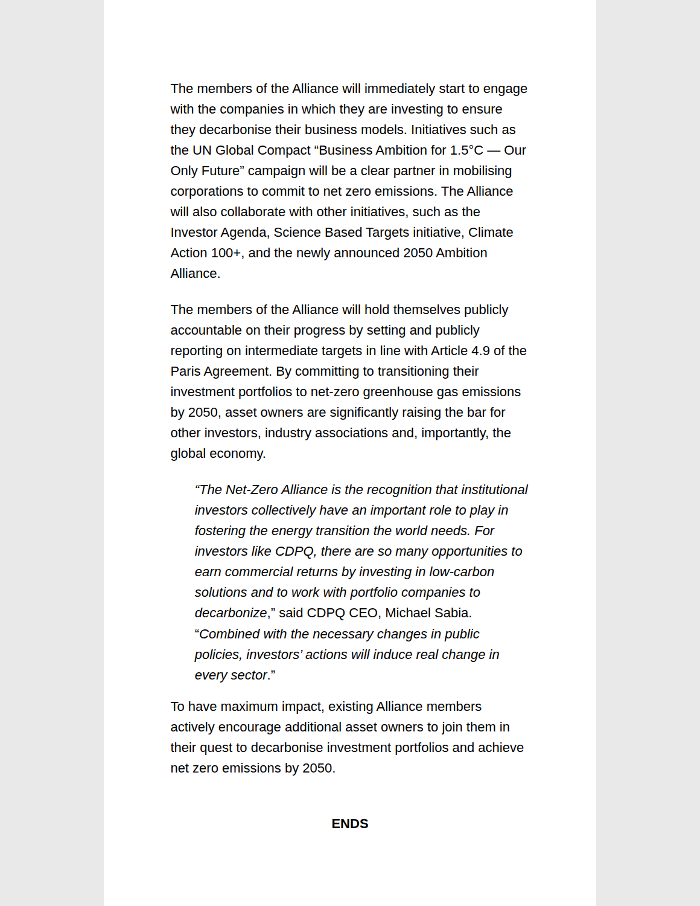The members of the Alliance will immediately start to engage with the companies in which they are investing to ensure they decarbonise their business models. Initiatives such as the UN Global Compact “Business Ambition for 1.5°C — Our Only Future” campaign will be a clear partner in mobilising corporations to commit to net zero emissions. The Alliance will also collaborate with other initiatives, such as the Investor Agenda, Science Based Targets initiative, Climate Action 100+, and the newly announced 2050 Ambition Alliance.
The members of the Alliance will hold themselves publicly accountable on their progress by setting and publicly reporting on intermediate targets in line with Article 4.9 of the Paris Agreement. By committing to transitioning their investment portfolios to net-zero greenhouse gas emissions by 2050, asset owners are significantly raising the bar for other investors, industry associations and, importantly, the global economy.
“The Net-Zero Alliance is the recognition that institutional investors collectively have an important role to play in fostering the energy transition the world needs. For investors like CDPQ, there are so many opportunities to earn commercial returns by investing in low-carbon solutions and to work with portfolio companies to decarbonize,” said CDPQ CEO, Michael Sabia. “Combined with the necessary changes in public policies, investors’ actions will induce real change in every sector.”
To have maximum impact, existing Alliance members actively encourage additional asset owners to join them in their quest to decarbonise investment portfolios and achieve net zero emissions by 2050.
ENDS